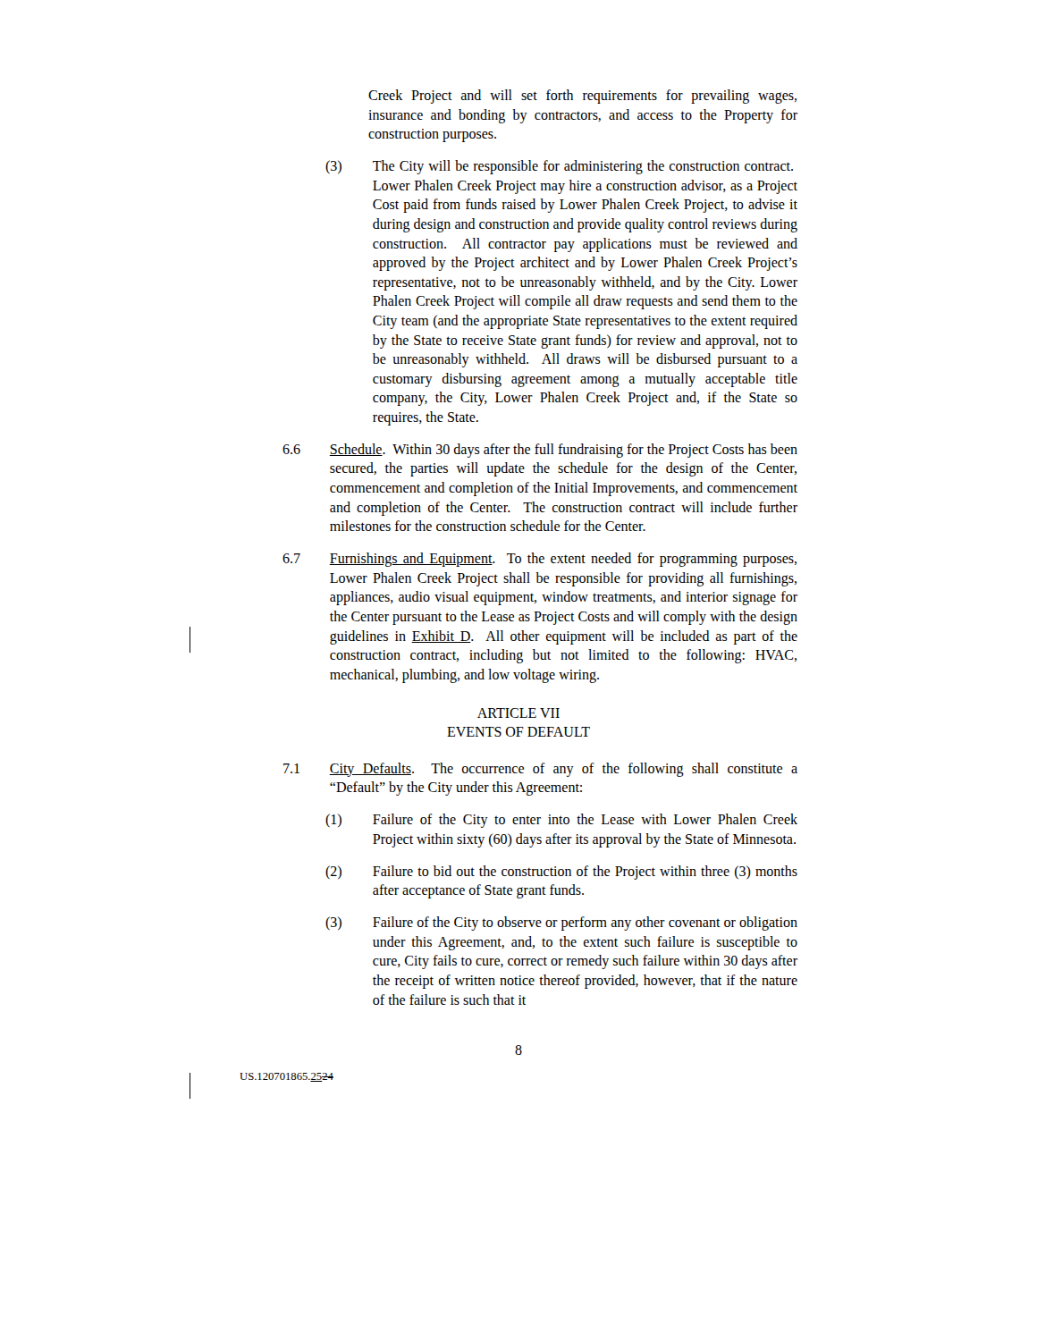Creek Project and will set forth requirements for prevailing wages, insurance and bonding by contractors, and access to the Property for construction purposes.
(3)
The City will be responsible for administering the construction contract. Lower Phalen Creek Project may hire a construction advisor, as a Project Cost paid from funds raised by Lower Phalen Creek Project, to advise it during design and construction and provide quality control reviews during construction. All contractor pay applications must be reviewed and approved by the Project architect and by Lower Phalen Creek Project’s representative, not to be unreasonably withheld, and by the City. Lower Phalen Creek Project will compile all draw requests and send them to the City team (and the appropriate State representatives to the extent required by the State to receive State grant funds) for review and approval, not to be unreasonably withheld. All draws will be disbursed pursuant to a customary disbursing agreement among a mutually acceptable title company, the City, Lower Phalen Creek Project and, if the State so requires, the State.
6.6
Schedule. Within 30 days after the full fundraising for the Project Costs has been secured, the parties will update the schedule for the design of the Center, commencement and completion of the Initial Improvements, and commencement and completion of the Center. The construction contract will include further milestones for the construction schedule for the Center.
6.7
Furnishings and Equipment. To the extent needed for programming purposes, Lower Phalen Creek Project shall be responsible for providing all furnishings, appliances, audio visual equipment, window treatments, and interior signage for the Center pursuant to the Lease as Project Costs and will comply with the design guidelines in Exhibit D. All other equipment will be included as part of the construction contract, including but not limited to the following: HVAC, mechanical, plumbing, and low voltage wiring.
ARTICLE VII
EVENTS OF DEFAULT
7.1
City Defaults. The occurrence of any of the following shall constitute a “Default” by the City under this Agreement:
(1)
Failure of the City to enter into the Lease with Lower Phalen Creek Project within sixty (60) days after its approval by the State of Minnesota.
(2)
Failure to bid out the construction of the Project within three (3) months after acceptance of State grant funds.
(3)
Failure of the City to observe or perform any other covenant or obligation under this Agreement, and, to the extent such failure is susceptible to cure, City fails to cure, correct or remedy such failure within 30 days after the receipt of written notice thereof provided, however, that if the nature of the failure is such that it
8
US.120701865.2524